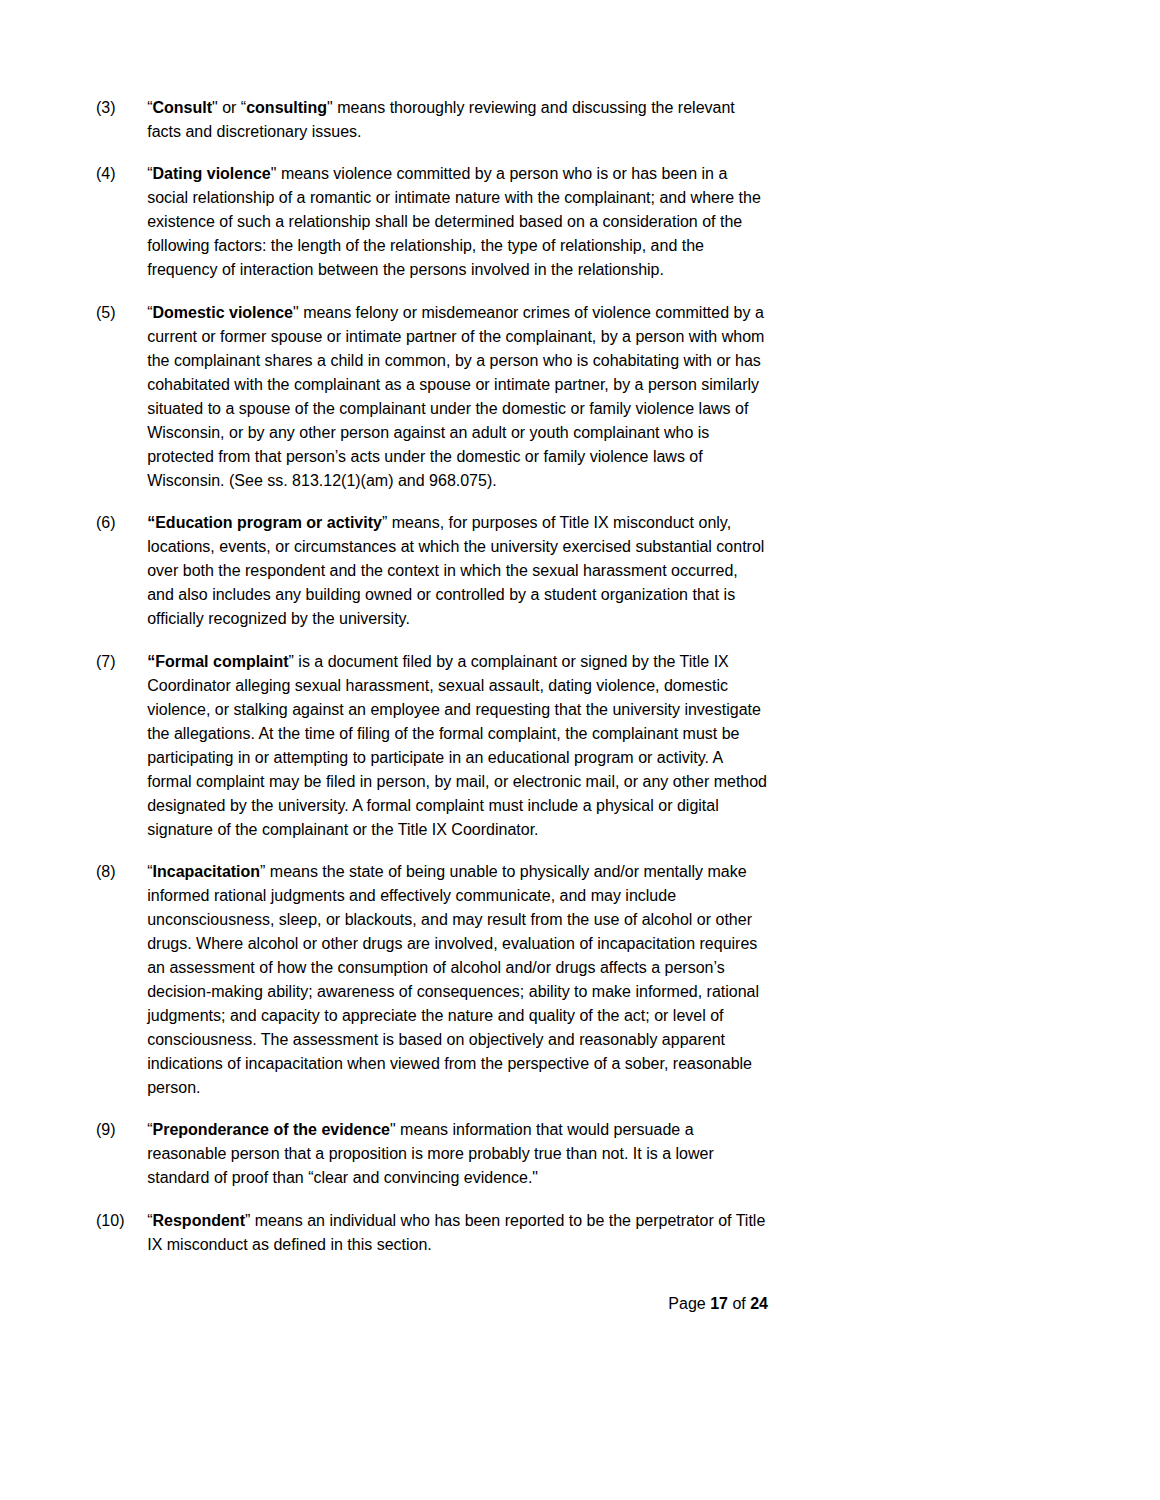(3) “Consult" or “consulting" means thoroughly reviewing and discussing the relevant facts and discretionary issues.
(4) “Dating violence" means violence committed by a person who is or has been in a social relationship of a romantic or intimate nature with the complainant; and where the existence of such a relationship shall be determined based on a consideration of the following factors: the length of the relationship, the type of relationship, and the frequency of interaction between the persons involved in the relationship.
(5) “Domestic violence" means felony or misdemeanor crimes of violence committed by a current or former spouse or intimate partner of the complainant, by a person with whom the complainant shares a child in common, by a person who is cohabitating with or has cohabitated with the complainant as a spouse or intimate partner, by a person similarly situated to a spouse of the complainant under the domestic or family violence laws of Wisconsin, or by any other person against an adult or youth complainant who is protected from that person’s acts under the domestic or family violence laws of Wisconsin. (See ss. 813.12(1)(am) and 968.075).
(6) “Education program or activity” means, for purposes of Title IX misconduct only, locations, events, or circumstances at which the university exercised substantial control over both the respondent and the context in which the sexual harassment occurred, and also includes any building owned or controlled by a student organization that is officially recognized by the university.
(7) “Formal complaint” is a document filed by a complainant or signed by the Title IX Coordinator alleging sexual harassment, sexual assault, dating violence, domestic violence, or stalking against an employee and requesting that the university investigate the allegations. At the time of filing of the formal complaint, the complainant must be participating in or attempting to participate in an educational program or activity. A formal complaint may be filed in person, by mail, or electronic mail, or any other method designated by the university. A formal complaint must include a physical or digital signature of the complainant or the Title IX Coordinator.
(8) “Incapacitation” means the state of being unable to physically and/or mentally make informed rational judgments and effectively communicate, and may include unconsciousness, sleep, or blackouts, and may result from the use of alcohol or other drugs. Where alcohol or other drugs are involved, evaluation of incapacitation requires an assessment of how the consumption of alcohol and/or drugs affects a person’s decision-making ability; awareness of consequences; ability to make informed, rational judgments; and capacity to appreciate the nature and quality of the act; or level of consciousness. The assessment is based on objectively and reasonably apparent indications of incapacitation when viewed from the perspective of a sober, reasonable person.
(9) “Preponderance of the evidence" means information that would persuade a reasonable person that a proposition is more probably true than not. It is a lower standard of proof than “clear and convincing evidence."
(10) “Respondent” means an individual who has been reported to be the perpetrator of Title IX misconduct as defined in this section.
Page 17 of 24